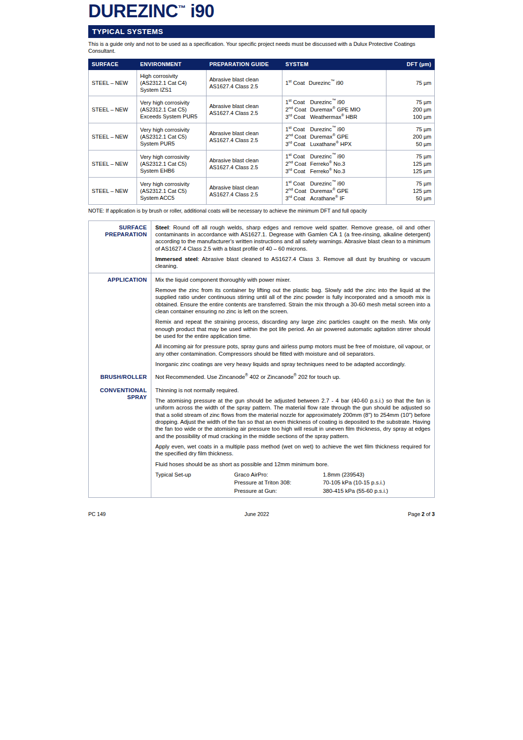DUREZINC™ i90
TYPICAL SYSTEMS
This is a guide only and not to be used as a specification. Your specific project needs must be discussed with a Dulux Protective Coatings Consultant.
| SURFACE | ENVIRONMENT | PREPARATION GUIDE | SYSTEM | DFT (µm) |
| --- | --- | --- | --- | --- |
| STEEL – NEW | High corrosivity (AS2312.1 Cat C4) System IZS1 | Abrasive blast clean AS1627.4 Class 2.5 | 1 st Coat Durezinc ™ i90 | 75 µm |
| STEEL – NEW | Very high corrosivity (AS2312.1 Cat C5) Exceeds System PUR5 | Abrasive blast clean AS1627.4 Class 2.5 | 1 st Coat Durezinc ™ i90 2 nd Coat Duremax ® GPE MIO 3 rd Coat Weathermax ® HBR | 75 µm 200 µm 100 µm |
| STEEL – NEW | Very high corrosivity (AS2312.1 Cat C5) System PUR5 | Abrasive blast clean AS1627.4 Class 2.5 | 1 st Coat Durezinc ™ i90 2 nd Coat Duremax ® GPE 3 rd Coat Luxathane ® HPX | 75 µm 200 µm 50 µm |
| STEEL – NEW | Very high corrosivity (AS2312.1 Cat C5) System EHB6 | Abrasive blast clean AS1627.4 Class 2.5 | 1 st Coat Durezinc ™ i90 2 nd Coat Ferreko ® No.3 3 rd Coat Ferreko ® No.3 | 75 µm 125 µm 125 µm |
| STEEL – NEW | Very high corrosivity (AS2312.1 Cat C5) System ACC5 | Abrasive blast clean AS1627.4 Class 2.5 | 1 st Coat Durezinc ™ i90 2 nd Coat Duremax ® GPE 3 rd Coat Acrathane ® IF | 75 µm 125 µm 50 µm |
NOTE: If application is by brush or roller, additional coats will be necessary to achieve the minimum DFT and full opacity
| SURFACE PREPARATION | Steel : Round off all rough welds, sharp edges and remove weld spatter. Remove grease, oil and other contaminants in accordance with AS1627.1. Degrease with Gamlen CA 1 (a free-rinsing, alkaline detergent) according to the manufacturer's written instructions and all safety warnings. Abrasive blast clean to a minimum of AS1627.4 Class 2.5 with a blast profile of 40 – 60 microns. Immersed steel : Abrasive blast cleaned to AS1627.4 Class 3. Remove all dust by brushing or vacuum cleaning. |
| APPLICATION | Mix the liquid component thoroughly with power mixer. Remove the zinc from its container by lifting out the plastic bag. Slowly add the zinc into the liquid at the supplied ratio under continuous stirring until all of the zinc powder is fully incorporated and a smooth mix is obtained. Ensure the entire contents are transferred. Strain the mix through a 30-60 mesh metal screen into a clean container ensuring no zinc is left on the screen. Remix and repeat the straining process, discarding any large zinc particles caught on the mesh. Mix only enough product that may be used within the pot life period. An air powered automatic agitation stirrer should be used for the entire application time. All incoming air for pressure pots, spray guns and airless pump motors must be free of moisture, oil vapour, or any other contamination. Compressors should be fitted with moisture and oil separators. Inorganic zinc coatings are very heavy liquids and spray techniques need to be adapted accordingly. |
| BRUSH/ROLLER | Not Recommended. Use Zincanode ® 402 or Zincanode ® 202 for touch up. |
| CONVENTIONAL SPRAY | Thinning is not normally required. The atomising pressure at the gun should be adjusted between 2.7 - 4 bar (40-60 p.s.i.) so that the fan is uniform across the width of the spray pattern. The material flow rate through the gun should be adjusted so that a solid stream of zinc flows from the material nozzle for approximately 200mm (8") to 254mm (10") before dropping. Adjust the width of the fan so that an even thickness of coating is deposited to the substrate. Having the fan too wide or the atomising air pressure too high will result in uneven film thickness, dry spray at edges and the possibility of mud cracking in the middle sections of the spray pattern. Apply even, wet coats in a multiple pass method (wet on wet) to achieve the wet film thickness required for the specified dry film thickness. Fluid hoses should be as short as possible and 12mm minimum bore. Typical Set-up Graco AirPro: 1.8mm (239543) Pressure at Triton 308: 70-105 kPa (10-15 p.s.i.) Pressure at Gun: 380-415 kPa (55-60 p.s.i.) |
PC 149
June 2022
Page 2 of 3